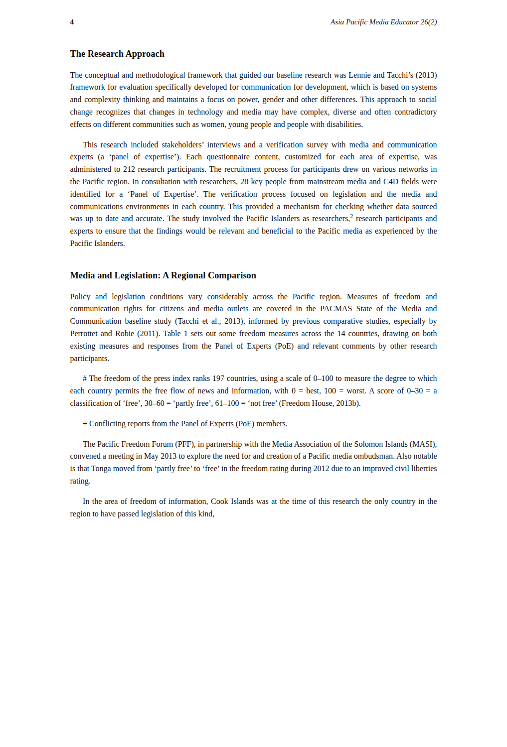4 Asia Pacific Media Educator 26(2)
The Research Approach
The conceptual and methodological framework that guided our baseline research was Lennie and Tacchi’s (2013) framework for evaluation specifically developed for communication for development, which is based on systems and complexity thinking and maintains a focus on power, gender and other differences. This approach to social change recognizes that changes in technology and media may have complex, diverse and often contradictory effects on different communities such as women, young people and people with disabilities.
This research included stakeholders’ interviews and a verification survey with media and communication experts (a ‘panel of expertise’). Each questionnaire content, customized for each area of expertise, was administered to 212 research participants. The recruitment process for participants drew on various networks in the Pacific region. In consultation with researchers, 28 key people from mainstream media and C4D fields were identified for a ‘Panel of Expertise’. The verification process focused on legislation and the media and communications environments in each country. This provided a mechanism for checking whether data sourced was up to date and accurate. The study involved the Pacific Islanders as researchers,2 research participants and experts to ensure that the findings would be relevant and beneficial to the Pacific media as experienced by the Pacific Islanders.
Media and Legislation: A Regional Comparison
Policy and legislation conditions vary considerably across the Pacific region. Measures of freedom and communication rights for citizens and media outlets are covered in the PACMAS State of the Media and Communication baseline study (Tacchi et al., 2013), informed by previous comparative studies, especially by Perrottet and Robie (2011). Table 1 sets out some freedom measures across the 14 countries, drawing on both existing measures and responses from the Panel of Experts (PoE) and relevant comments by other research participants.
# The freedom of the press index ranks 197 countries, using a scale of 0–100 to measure the degree to which each country permits the free flow of news and information, with 0 = best, 100 = worst. A score of 0–30 = a classification of ‘free’, 30–60 = ‘partly free’, 61–100 = ‘not free’ (Freedom House, 2013b).
+ Conflicting reports from the Panel of Experts (PoE) members.
The Pacific Freedom Forum (PFF), in partnership with the Media Association of the Solomon Islands (MASI), convened a meeting in May 2013 to explore the need for and creation of a Pacific media ombudsman. Also notable is that Tonga moved from ‘partly free’ to ‘free’ in the freedom rating during 2012 due to an improved civil liberties rating.
In the area of freedom of information, Cook Islands was at the time of this research the only country in the region to have passed legislation of this kind,